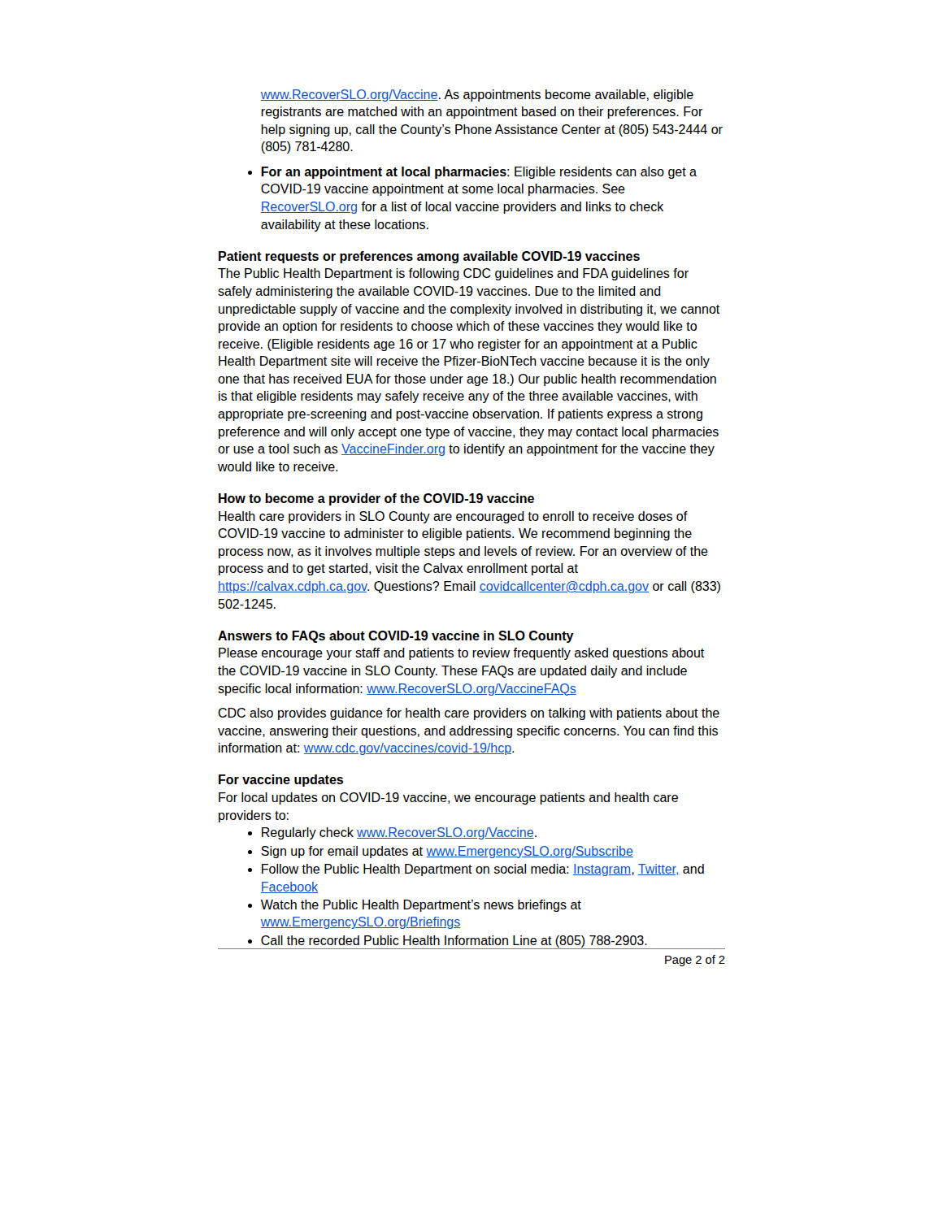www.RecoverSLO.org/Vaccine. As appointments become available, eligible registrants are matched with an appointment based on their preferences. For help signing up, call the County’s Phone Assistance Center at (805) 543-2444 or (805) 781-4280.
For an appointment at local pharmacies: Eligible residents can also get a COVID-19 vaccine appointment at some local pharmacies. See RecoverSLO.org for a list of local vaccine providers and links to check availability at these locations.
Patient requests or preferences among available COVID-19 vaccines
The Public Health Department is following CDC guidelines and FDA guidelines for safely administering the available COVID-19 vaccines. Due to the limited and unpredictable supply of vaccine and the complexity involved in distributing it, we cannot provide an option for residents to choose which of these vaccines they would like to receive. (Eligible residents age 16 or 17 who register for an appointment at a Public Health Department site will receive the Pfizer-BioNTech vaccine because it is the only one that has received EUA for those under age 18.) Our public health recommendation is that eligible residents may safely receive any of the three available vaccines, with appropriate pre-screening and post-vaccine observation. If patients express a strong preference and will only accept one type of vaccine, they may contact local pharmacies or use a tool such as VaccineFinder.org to identify an appointment for the vaccine they would like to receive.
How to become a provider of the COVID-19 vaccine
Health care providers in SLO County are encouraged to enroll to receive doses of COVID-19 vaccine to administer to eligible patients. We recommend beginning the process now, as it involves multiple steps and levels of review. For an overview of the process and to get started, visit the Calvax enrollment portal at https://calvax.cdph.ca.gov. Questions? Email covidcallcenter@cdph.ca.gov or call (833) 502-1245.
Answers to FAQs about COVID-19 vaccine in SLO County
Please encourage your staff and patients to review frequently asked questions about the COVID-19 vaccine in SLO County. These FAQs are updated daily and include specific local information: www.RecoverSLO.org/VaccineFAQs
CDC also provides guidance for health care providers on talking with patients about the vaccine, answering their questions, and addressing specific concerns. You can find this information at: www.cdc.gov/vaccines/covid-19/hcp.
For vaccine updates
For local updates on COVID-19 vaccine, we encourage patients and health care providers to:
Regularly check www.RecoverSLO.org/Vaccine.
Sign up for email updates at www.EmergencySLO.org/Subscribe
Follow the Public Health Department on social media: Instagram, Twitter, and Facebook
Watch the Public Health Department’s news briefings at www.EmergencySLO.org/Briefings
Call the recorded Public Health Information Line at (805) 788-2903.
Page 2 of 2